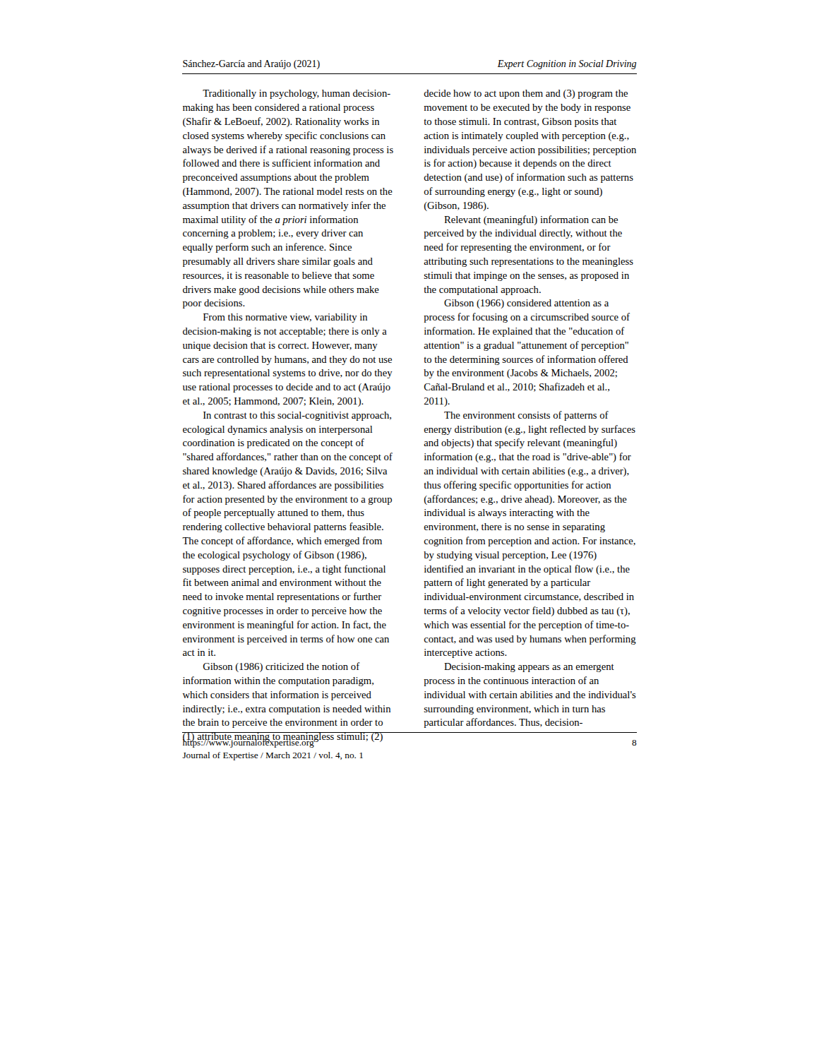Sánchez-García and Araújo (2021)
Expert Cognition in Social Driving
Traditionally in psychology, human decision-making has been considered a rational process (Shafir & LeBoeuf, 2002). Rationality works in closed systems whereby specific conclusions can always be derived if a rational reasoning process is followed and there is sufficient information and preconceived assumptions about the problem (Hammond, 2007). The rational model rests on the assumption that drivers can normatively infer the maximal utility of the a priori information concerning a problem; i.e., every driver can equally perform such an inference. Since presumably all drivers share similar goals and resources, it is reasonable to believe that some drivers make good decisions while others make poor decisions.
From this normative view, variability in decision-making is not acceptable; there is only a unique decision that is correct. However, many cars are controlled by humans, and they do not use such representational systems to drive, nor do they use rational processes to decide and to act (Araújo et al., 2005; Hammond, 2007; Klein, 2001).
In contrast to this social-cognitivist approach, ecological dynamics analysis on interpersonal coordination is predicated on the concept of "shared affordances," rather than on the concept of shared knowledge (Araújo & Davids, 2016; Silva et al., 2013). Shared affordances are possibilities for action presented by the environment to a group of people perceptually attuned to them, thus rendering collective behavioral patterns feasible. The concept of affordance, which emerged from the ecological psychology of Gibson (1986), supposes direct perception, i.e., a tight functional fit between animal and environment without the need to invoke mental representations or further cognitive processes in order to perceive how the environment is meaningful for action. In fact, the environment is perceived in terms of how one can act in it.
Gibson (1986) criticized the notion of information within the computation paradigm, which considers that information is perceived indirectly; i.e., extra computation is needed within the brain to perceive the environment in order to (1) attribute meaning to meaningless stimuli; (2) decide how to act upon them and (3) program the movement to be executed by the body in response to those stimuli. In contrast, Gibson posits that action is intimately coupled with perception (e.g., individuals perceive action possibilities; perception is for action) because it depends on the direct detection (and use) of information such as patterns of surrounding energy (e.g., light or sound) (Gibson, 1986).
Relevant (meaningful) information can be perceived by the individual directly, without the need for representing the environment, or for attributing such representations to the meaningless stimuli that impinge on the senses, as proposed in the computational approach.
Gibson (1966) considered attention as a process for focusing on a circumscribed source of information. He explained that the "education of attention" is a gradual "attunement of perception" to the determining sources of information offered by the environment (Jacobs & Michaels, 2002; Cañal-Bruland et al., 2010; Shafizadeh et al., 2011).
The environment consists of patterns of energy distribution (e.g., light reflected by surfaces and objects) that specify relevant (meaningful) information (e.g., that the road is "drive-able") for an individual with certain abilities (e.g., a driver), thus offering specific opportunities for action (affordances; e.g., drive ahead). Moreover, as the individual is always interacting with the environment, there is no sense in separating cognition from perception and action. For instance, by studying visual perception, Lee (1976) identified an invariant in the optical flow (i.e., the pattern of light generated by a particular individual-environment circumstance, described in terms of a velocity vector field) dubbed as tau (τ), which was essential for the perception of time-to-contact, and was used by humans when performing interceptive actions.
Decision-making appears as an emergent process in the continuous interaction of an individual with certain abilities and the individual's surrounding environment, which in turn has particular affordances. Thus, decision-
https://www.journalofexpertise.org
Journal of Expertise / March 2021 / vol. 4, no. 1
8